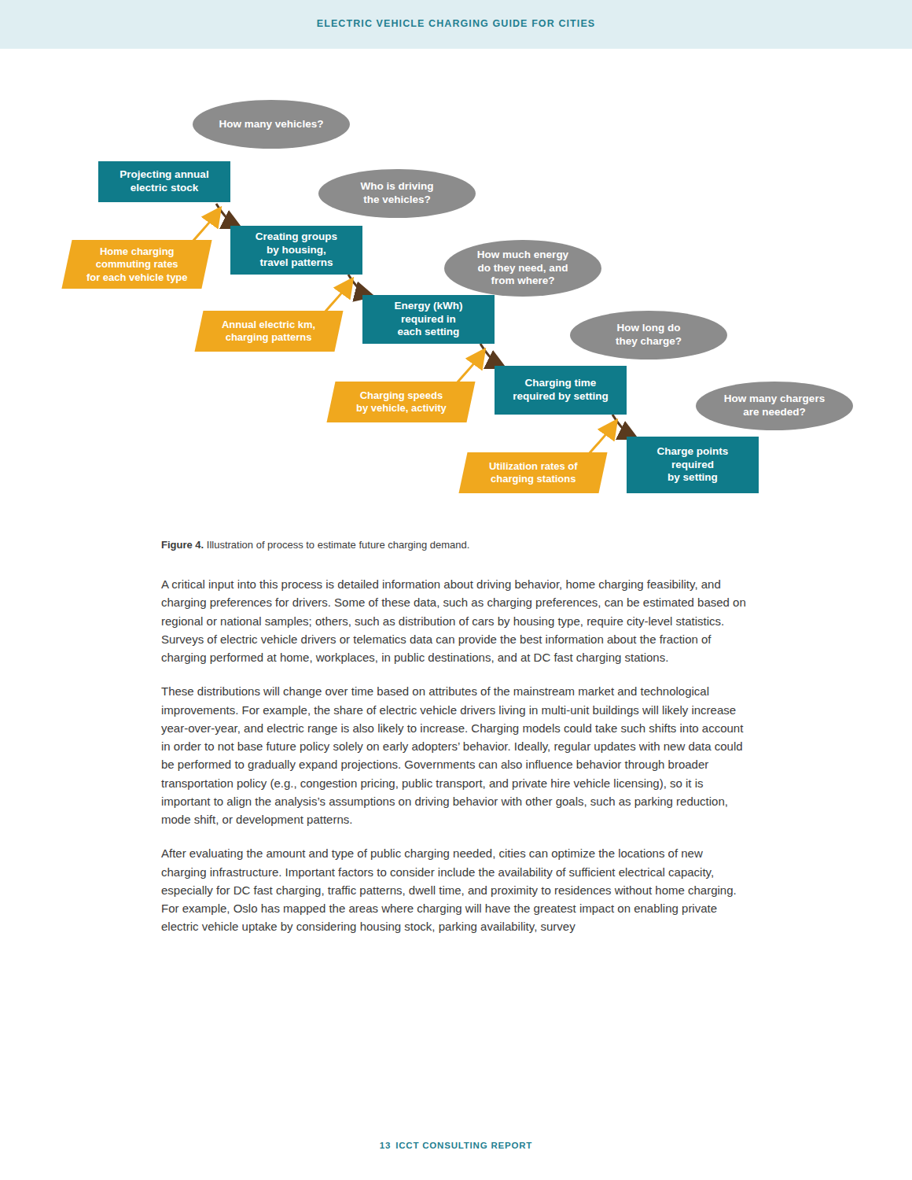Electric Vehicle Charging Guide for Cities
How many vehicles?
Who is driving
the vehicles?
How much energy
do they need, and
from where?
How long do
they charge?
How many chargers
are needed?
Projecting annual
electric stock
Creating groups
by housing,
travel patterns
Energy (kWh)
required in
each setting
Charging time
required by setting
Charge points
required
by setting
Home charging
commuting rates
for each vehicle type
Annual electric km,
charging patterns
Charging speeds
by vehicle, activity
Utilization rates of
charging stations
Figure 4. Illustration of process to estimate future charging demand.
A critical input into this process is detailed information about driving behavior, home charging feasibility, and charging preferences for drivers. Some of these data, such as charging preferences, can be estimated based on regional or national samples; others, such as distribution of cars by housing type, require city-level statistics. Surveys of electric vehicle drivers or telematics data can provide the best information about the fraction of charging performed at home, workplaces, in public destinations, and at DC fast charging stations.
These distributions will change over time based on attributes of the mainstream market and technological improvements. For example, the share of electric vehicle drivers living in multi-unit buildings will likely increase year-over-year, and electric range is also likely to increase. Charging models could take such shifts into account in order to not base future policy solely on early adopters’ behavior. Ideally, regular updates with new data could be performed to gradually expand projections. Governments can also influence behavior through broader transportation policy (e.g., congestion pricing, public transport, and private hire vehicle licensing), so it is important to align the analysis’s assumptions on driving behavior with other goals, such as parking reduction, mode shift, or development patterns.
After evaluating the amount and type of public charging needed, cities can optimize the locations of new charging infrastructure. Important factors to consider include the availability of sufficient electrical capacity, especially for DC fast charging, traffic patterns, dwell time, and proximity to residences without home charging. For example, Oslo has mapped the areas where charging will have the greatest impact on enabling private electric vehicle uptake by considering housing stock, parking availability, survey
13 ICCT Consulting Report